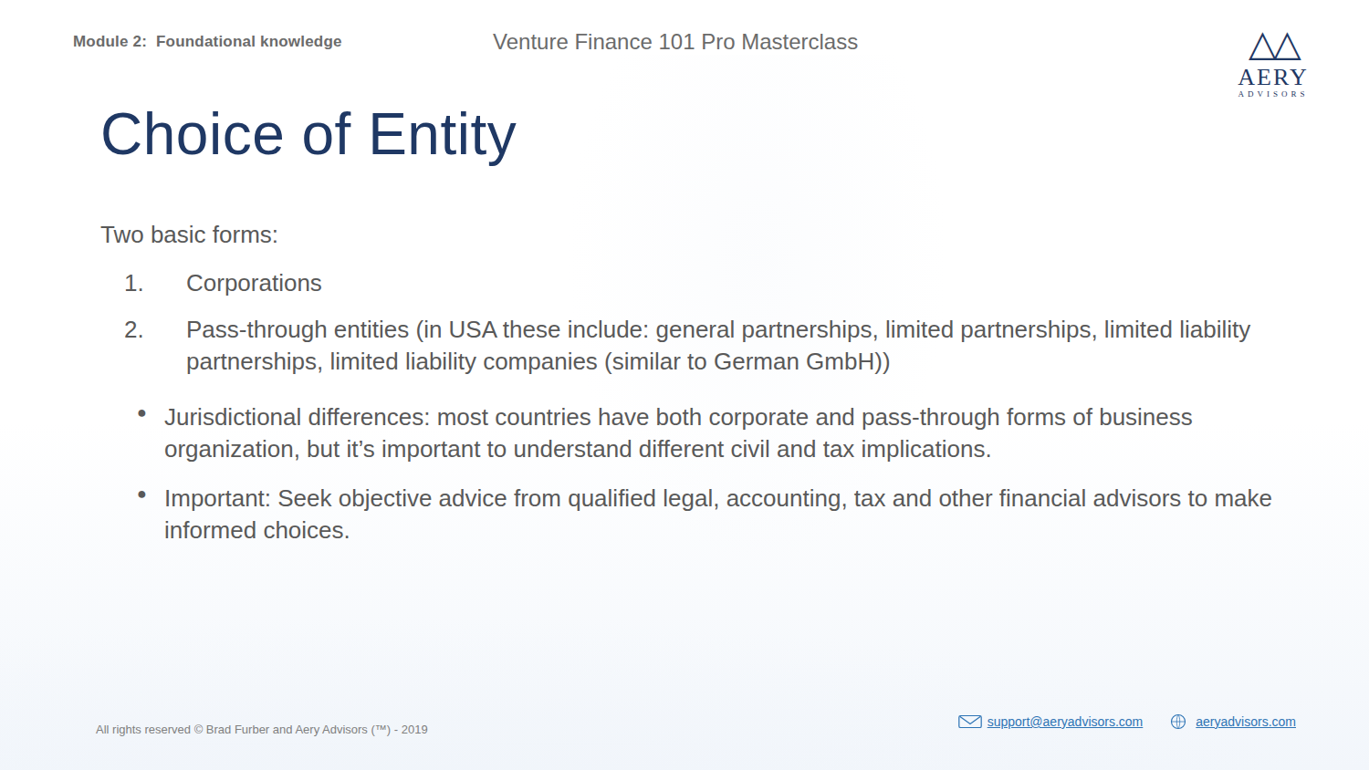Module 2: Foundational knowledge
Venture Finance 101 Pro Masterclass
△△
AERY
ADVISORS
Choice of Entity
Two basic forms:
1. Corporations
2. Pass-through entities (in USA these include: general partnerships, limited partnerships, limited liability partnerships, limited liability companies (similar to German GmbH))
Jurisdictional differences: most countries have both corporate and pass-through forms of business organization, but it’s important to understand different civil and tax implications.
Important: Seek objective advice from qualified legal, accounting, tax and other financial advisors to make informed choices.
All rights reserved © Brad Furber and Aery Advisors (™) - 2019
support@aeryadvisors.com aeryadvisors.com